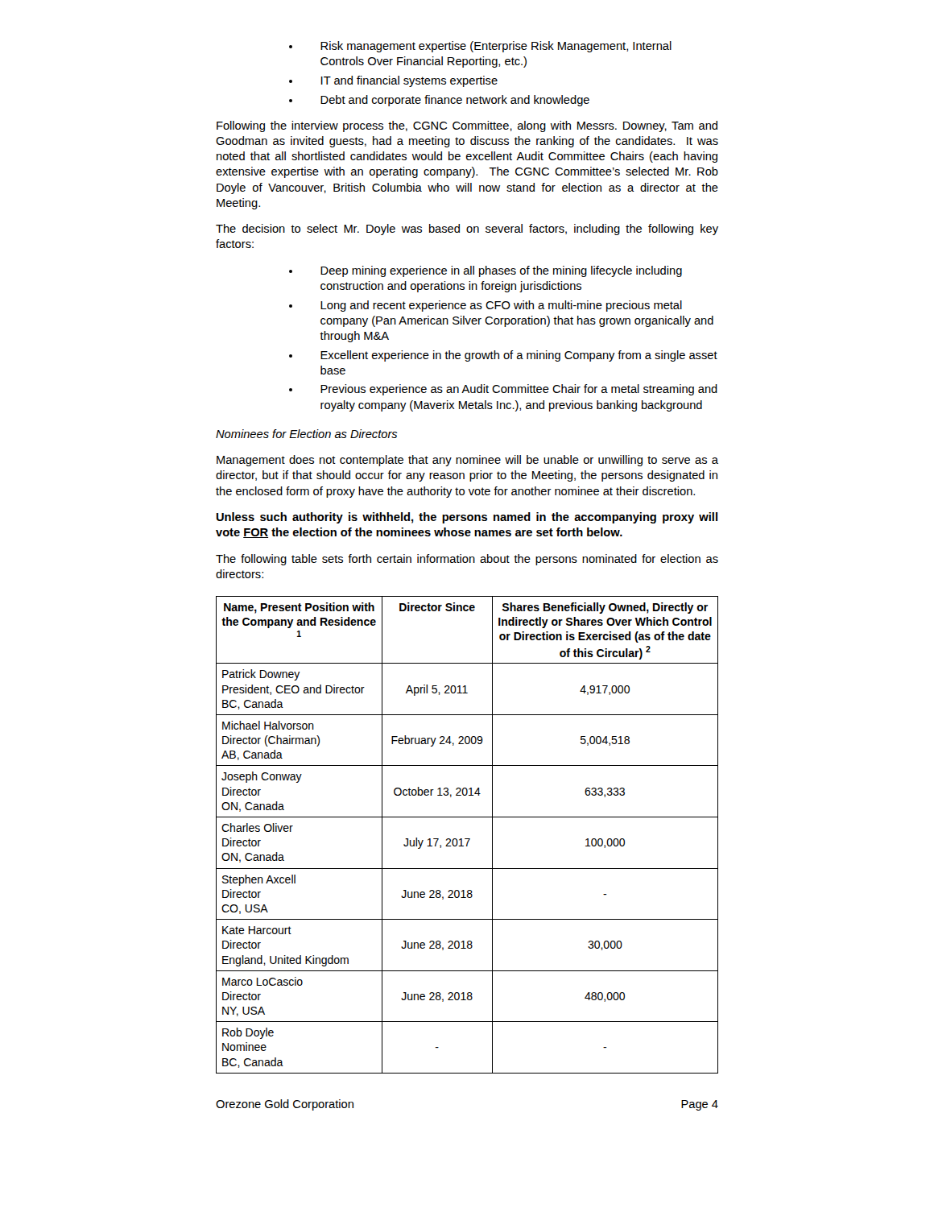Risk management expertise (Enterprise Risk Management, Internal Controls Over Financial Reporting, etc.)
IT and financial systems expertise
Debt and corporate finance network and knowledge
Following the interview process the, CGNC Committee, along with Messrs. Downey, Tam and Goodman as invited guests, had a meeting to discuss the ranking of the candidates. It was noted that all shortlisted candidates would be excellent Audit Committee Chairs (each having extensive expertise with an operating company). The CGNC Committee’s selected Mr. Rob Doyle of Vancouver, British Columbia who will now stand for election as a director at the Meeting.
The decision to select Mr. Doyle was based on several factors, including the following key factors:
Deep mining experience in all phases of the mining lifecycle including construction and operations in foreign jurisdictions
Long and recent experience as CFO with a multi-mine precious metal company (Pan American Silver Corporation) that has grown organically and through M&A
Excellent experience in the growth of a mining Company from a single asset base
Previous experience as an Audit Committee Chair for a metal streaming and royalty company (Maverix Metals Inc.), and previous banking background
Nominees for Election as Directors
Management does not contemplate that any nominee will be unable or unwilling to serve as a director, but if that should occur for any reason prior to the Meeting, the persons designated in the enclosed form of proxy have the authority to vote for another nominee at their discretion.
Unless such authority is withheld, the persons named in the accompanying proxy will vote FOR the election of the nominees whose names are set forth below.
The following table sets forth certain information about the persons nominated for election as directors:
| Name, Present Position with the Company and Residence 1 | Director Since | Shares Beneficially Owned, Directly or Indirectly or Shares Over Which Control or Direction is Exercised (as of the date of this Circular) 2 |
| --- | --- | --- |
| Patrick Downey President, CEO and Director BC, Canada | April 5, 2011 | 4,917,000 |
| Michael Halvorson Director (Chairman) AB, Canada | February 24, 2009 | 5,004,518 |
| Joseph Conway Director ON, Canada | October 13, 2014 | 633,333 |
| Charles Oliver Director ON, Canada | July 17, 2017 | 100,000 |
| Stephen Axcell Director CO, USA | June 28, 2018 | - |
| Kate Harcourt Director England, United Kingdom | June 28, 2018 | 30,000 |
| Marco LoCascio Director NY, USA | June 28, 2018 | 480,000 |
| Rob Doyle Nominee BC, Canada | - | - |
Orezone Gold Corporation Page 4